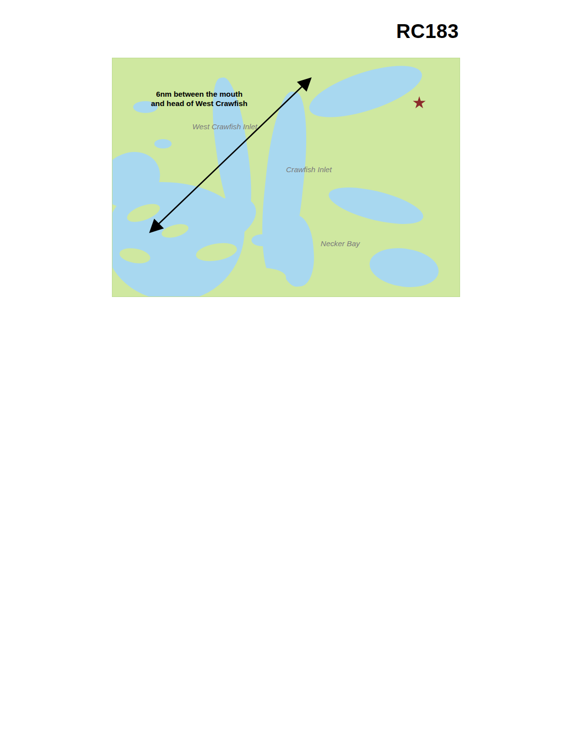RC183
6nm between the mouth
and head of West Crawfish
West Crawfish Inlet
Crawfish Inlet
Necker Bay